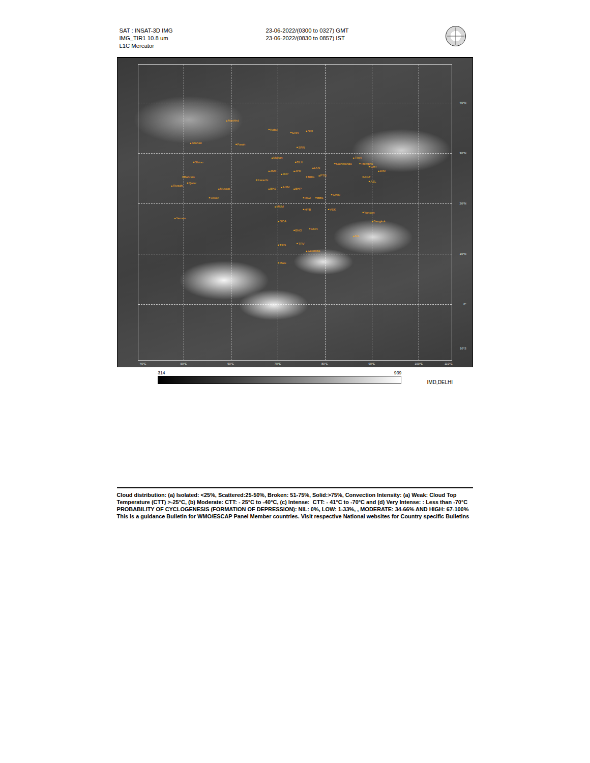SAT : INSAT-3D IMG
IMG_TIR1 10.8 um
L1C Mercator
23-06-2022/(0300 to 0327) GMT
23-06-2022/(0830 to 0857) IST
40°E
50°E
60°E
70°E
80°E
90°E
100°E
110°E
40°N
30°N
20°N
10°N
0°
10°S
Mashhd
Isfahan
Farah
Kabul
SNN
SHI
SRN
Multan
Shiraz
DLH
JSM
JDP
JPR
LKN
Kathmandu
Thimphu
Tibet
GHT
DIM
PTN
BRG
AGT
AZL
Bahrain
Qatar
Riyadh
Muscat
Karachi
BHJ
AHM
BHP
Oman
RCZ
BBS
CWN
MUM
HYB
VSK
Yangon
Yemen
GOA
BNG
CNN
NIL
Bangkok
TRG
TRV
Colombo
Male
314 939
IMD,DELHI
Cloud distribution: (a) Isolated: <25%, Scattered:25-50%, Broken: 51-75%, Solid:>75%, Convection Intensity: (a) Weak: Cloud Top Temperature (CTT) >-25°C, (b) Moderate: CTT: - 25°C to -40°C, (c) Intense: CTT: - 41°C to -70°C and (d) Very Intense: : Less than -70°C
PROBABILITY OF CYCLOGENESIS (FORMATION OF DEPRESSION): NIL: 0%, LOW: 1-33%, , MODERATE: 34-66% AND HIGH: 67-100%
This is a guidance Bulletin for WMO/ESCAP Panel Member countries. Visit respective National websites for Country specific Bulletins